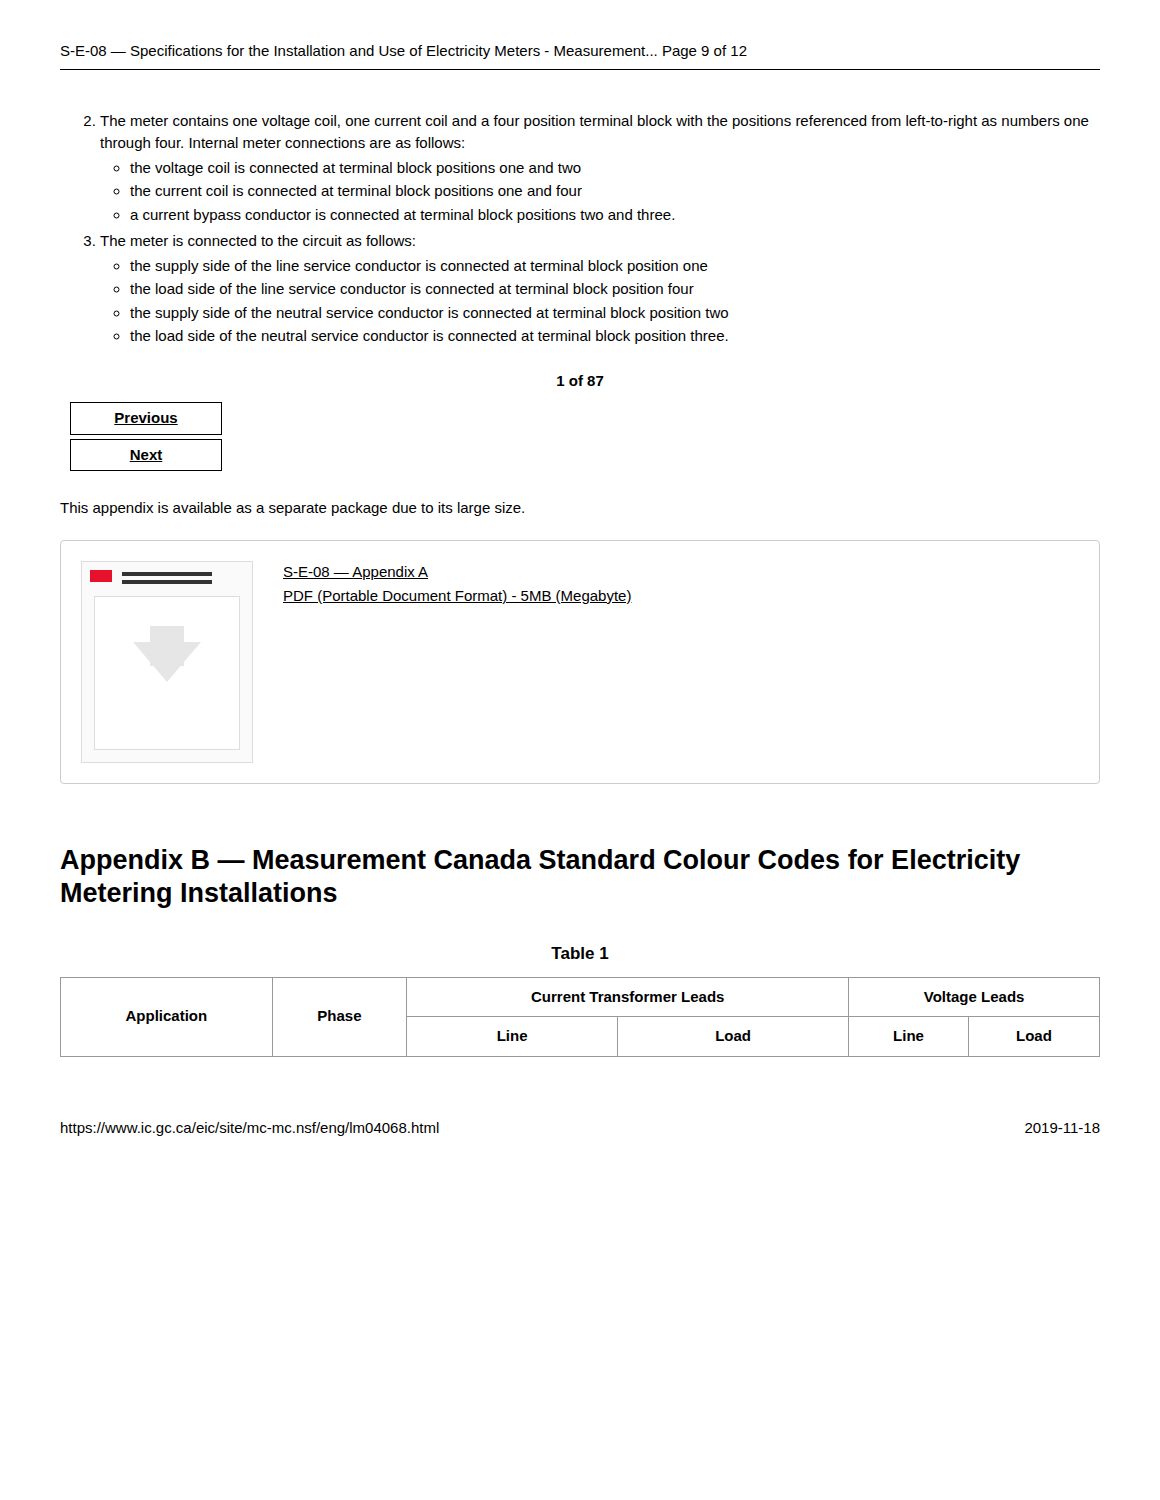S-E-08 — Specifications for the Installation and Use of Electricity Meters - Measurement... Page 9 of 12
The meter contains one voltage coil, one current coil and a four position terminal block with the positions referenced from left-to-right as numbers one through four. Internal meter connections are as follows:
the voltage coil is connected at terminal block positions one and two
the current coil is connected at terminal block positions one and four
a current bypass conductor is connected at terminal block positions two and three.
The meter is connected to the circuit as follows:
the supply side of the line service conductor is connected at terminal block position one
the load side of the line service conductor is connected at terminal block position four
the supply side of the neutral service conductor is connected at terminal block position two
the load side of the neutral service conductor is connected at terminal block position three.
1 of 87
Previous
Next
This appendix is available as a separate package due to its large size.
S-E-08 — Appendix A PDF (Portable Document Format) - 5MB (Megabyte)
Appendix B — Measurement Canada Standard Colour Codes for Electricity Metering Installations
Table 1
| Application | Phase | Current Transformer Leads | Voltage Leads |
| Line | Load | Line | Load |
https://www.ic.gc.ca/eic/site/mc-mc.nsf/eng/lm04068.html 2019-11-18